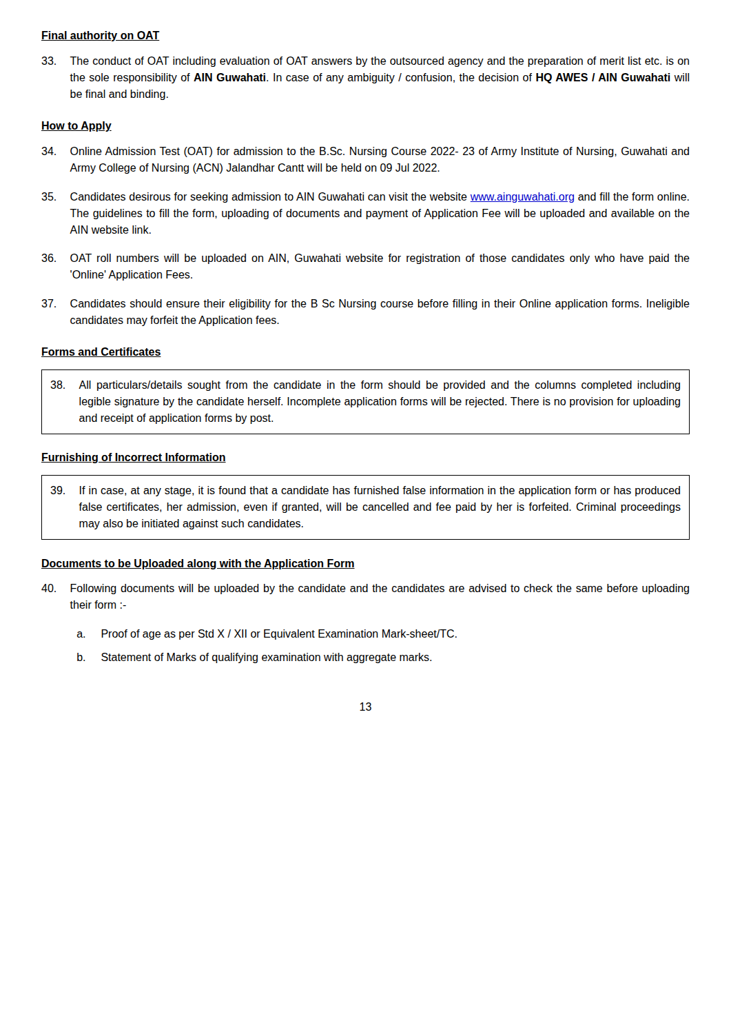Final authority on OAT
33.
The conduct of OAT including evaluation of OAT answers by the outsourced agency and the preparation of merit list etc. is on the sole responsibility of AIN Guwahati. In case of any ambiguity / confusion, the decision of HQ AWES / AIN Guwahati will be final and binding.
How to Apply
34.
Online Admission Test (OAT) for admission to the B.Sc. Nursing Course 2022- 23 of Army Institute of Nursing, Guwahati and Army College of Nursing (ACN) Jalandhar Cantt will be held on 09 Jul 2022.
35.
Candidates desirous for seeking admission to AIN Guwahati can visit the website www.ainguwahati.org and fill the form online. The guidelines to fill the form, uploading of documents and payment of Application Fee will be uploaded and available on the AIN website link.
36.
OAT roll numbers will be uploaded on AIN, Guwahati website for registration of those candidates only who have paid the 'Online' Application Fees.
37.
Candidates should ensure their eligibility for the B Sc Nursing course before filling in their Online application forms. Ineligible candidates may forfeit the Application fees.
Forms and Certificates
38.
All particulars/details sought from the candidate in the form should be provided and the columns completed including legible signature by the candidate herself. Incomplete application forms will be rejected. There is no provision for uploading and receipt of application forms by post.
Furnishing of Incorrect Information
39.
If in case, at any stage, it is found that a candidate has furnished false information in the application form or has produced false certificates, her admission, even if granted, will be cancelled and fee paid by her is forfeited. Criminal proceedings may also be initiated against such candidates.
Documents to be Uploaded along with the Application Form
40.
Following documents will be uploaded by the candidate and the candidates are advised to check the same before uploading their form :-
a.
Proof of age as per Std X / XII or Equivalent Examination Mark-sheet/TC.
b.
Statement of Marks of qualifying examination with aggregate marks.
13